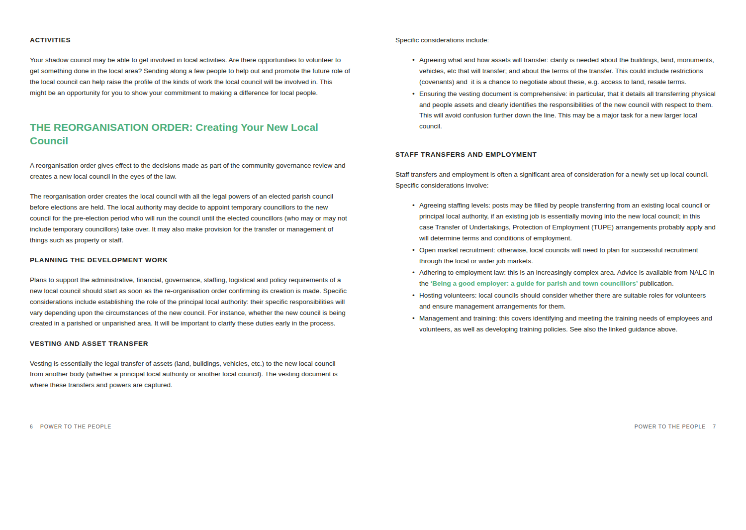Activities
Your shadow council may be able to get involved in local activities. Are there opportunities to volunteer to get something done in the local area? Sending along a few people to help out and promote the future role of the local council can help raise the profile of the kinds of work the local council will be involved in. This might be an opportunity for you to show your commitment to making a difference for local people.
THE REORGANISATION ORDER: Creating Your New Local Council
A reorganisation order gives effect to the decisions made as part of the community governance review and creates a new local council in the eyes of the law.
The reorganisation order creates the local council with all the legal powers of an elected parish council before elections are held. The local authority may decide to appoint temporary councillors to the new council for the pre-election period who will run the council until the elected councillors (who may or may not include temporary councillors) take over. It may also make provision for the transfer or management of things such as property or staff.
Planning the development work
Plans to support the administrative, financial, governance, staffing, logistical and policy requirements of a new local council should start as soon as the re-organisation order confirming its creation is made. Specific considerations include establishing the role of the principal local authority: their specific responsibilities will vary depending upon the circumstances of the new council. For instance, whether the new council is being created in a parished or unparished area. It will be important to clarify these duties early in the process.
Vesting and asset transfer
Vesting is essentially the legal transfer of assets (land, buildings, vehicles, etc.) to the new local council from another body (whether a principal local authority or another local council). The vesting document is where these transfers and powers are captured.
6 Power to the People
Specific considerations include:
Agreeing what and how assets will transfer: clarity is needed about the buildings, land, monuments, vehicles, etc that will transfer; and about the terms of the transfer. This could include restrictions (covenants) and it is a chance to negotiate about these, e.g. access to land, resale terms.
Ensuring the vesting document is comprehensive: in particular, that it details all transferring physical and people assets and clearly identifies the responsibilities of the new council with respect to them. This will avoid confusion further down the line. This may be a major task for a new larger local council.
Staff transfers and employment
Staff transfers and employment is often a significant area of consideration for a newly set up local council. Specific considerations involve:
Agreeing staffing levels: posts may be filled by people transferring from an existing local council or principal local authority, if an existing job is essentially moving into the new local council; in this case Transfer of Undertakings, Protection of Employment (TUPE) arrangements probably apply and will determine terms and conditions of employment.
Open market recruitment: otherwise, local councils will need to plan for successful recruitment through the local or wider job markets.
Adhering to employment law: this is an increasingly complex area. Advice is available from NALC in the ‘Being a good employer: a guide for parish and town councillors’ publication.
Hosting volunteers: local councils should consider whether there are suitable roles for volunteers and ensure management arrangements for them.
Management and training: this covers identifying and meeting the training needs of employees and volunteers, as well as developing training policies. See also the linked guidance above.
Power to the People 7